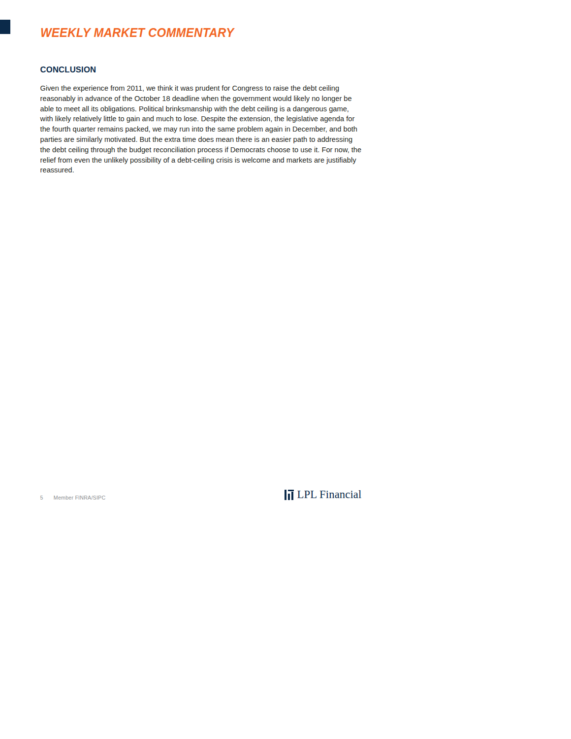Weekly Market Commentary
CONCLUSION
Given the experience from 2011, we think it was prudent for Congress to raise the debt ceiling reasonably in advance of the October 18 deadline when the government would likely no longer be able to meet all its obligations. Political brinksmanship with the debt ceiling is a dangerous game, with likely relatively little to gain and much to lose. Despite the extension, the legislative agenda for the fourth quarter remains packed, we may run into the same problem again in December, and both parties are similarly motivated. But the extra time does mean there is an easier path to addressing the debt ceiling through the budget reconciliation process if Democrats choose to use it. For now, the relief from even the unlikely possibility of a debt-ceiling crisis is welcome and markets are justifiably reassured.
5 Member FINRA/SIPC
LPL Financial